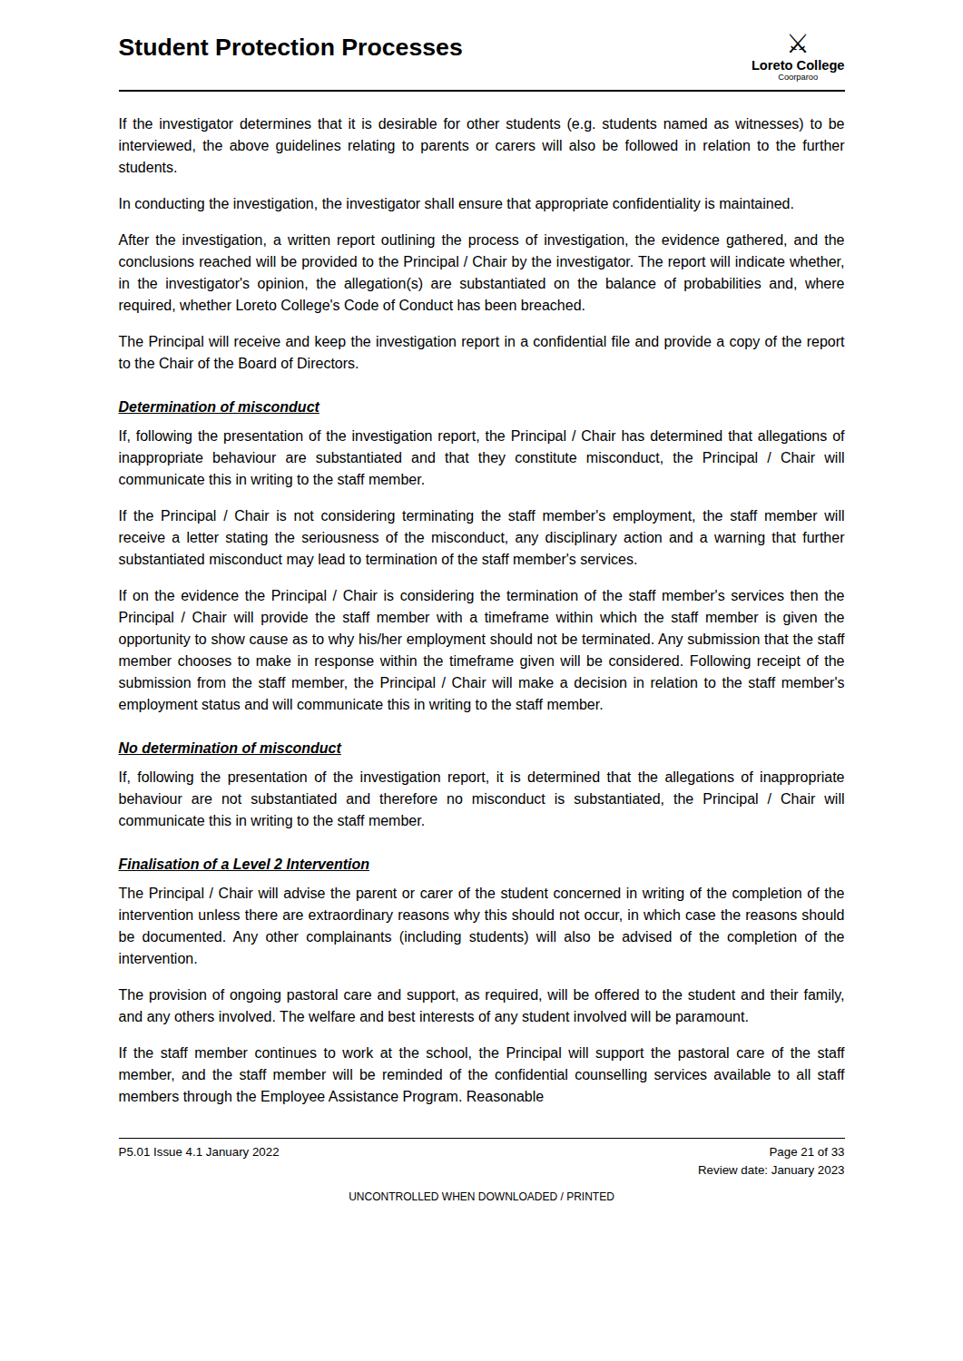Student Protection Processes
⚔ Loreto College Coorparoo
If the investigator determines that it is desirable for other students (e.g. students named as witnesses) to be interviewed, the above guidelines relating to parents or carers will also be followed in relation to the further students.
In conducting the investigation, the investigator shall ensure that appropriate confidentiality is maintained.
After the investigation, a written report outlining the process of investigation, the evidence gathered, and the conclusions reached will be provided to the Principal / Chair by the investigator. The report will indicate whether, in the investigator's opinion, the allegation(s) are substantiated on the balance of probabilities and, where required, whether Loreto College's Code of Conduct has been breached.
The Principal will receive and keep the investigation report in a confidential file and provide a copy of the report to the Chair of the Board of Directors.
Determination of misconduct
If, following the presentation of the investigation report, the Principal / Chair has determined that allegations of inappropriate behaviour are substantiated and that they constitute misconduct, the Principal / Chair will communicate this in writing to the staff member.
If the Principal / Chair is not considering terminating the staff member's employment, the staff member will receive a letter stating the seriousness of the misconduct, any disciplinary action and a warning that further substantiated misconduct may lead to termination of the staff member's services.
If on the evidence the Principal / Chair is considering the termination of the staff member's services then the Principal / Chair will provide the staff member with a timeframe within which the staff member is given the opportunity to show cause as to why his/her employment should not be terminated. Any submission that the staff member chooses to make in response within the timeframe given will be considered. Following receipt of the submission from the staff member, the Principal / Chair will make a decision in relation to the staff member's employment status and will communicate this in writing to the staff member.
No determination of misconduct
If, following the presentation of the investigation report, it is determined that the allegations of inappropriate behaviour are not substantiated and therefore no misconduct is substantiated, the Principal / Chair will communicate this in writing to the staff member.
Finalisation of a Level 2 Intervention
The Principal / Chair will advise the parent or carer of the student concerned in writing of the completion of the intervention unless there are extraordinary reasons why this should not occur, in which case the reasons should be documented. Any other complainants (including students) will also be advised of the completion of the intervention.
The provision of ongoing pastoral care and support, as required, will be offered to the student and their family, and any others involved. The welfare and best interests of any student involved will be paramount.
If the staff member continues to work at the school, the Principal will support the pastoral care of the staff member, and the staff member will be reminded of the confidential counselling services available to all staff members through the Employee Assistance Program. Reasonable
P5.01 Issue 4.1 January 2022 Page 21 of 33
Review date: January 2023
UNCONTROLLED WHEN DOWNLOADED / PRINTED